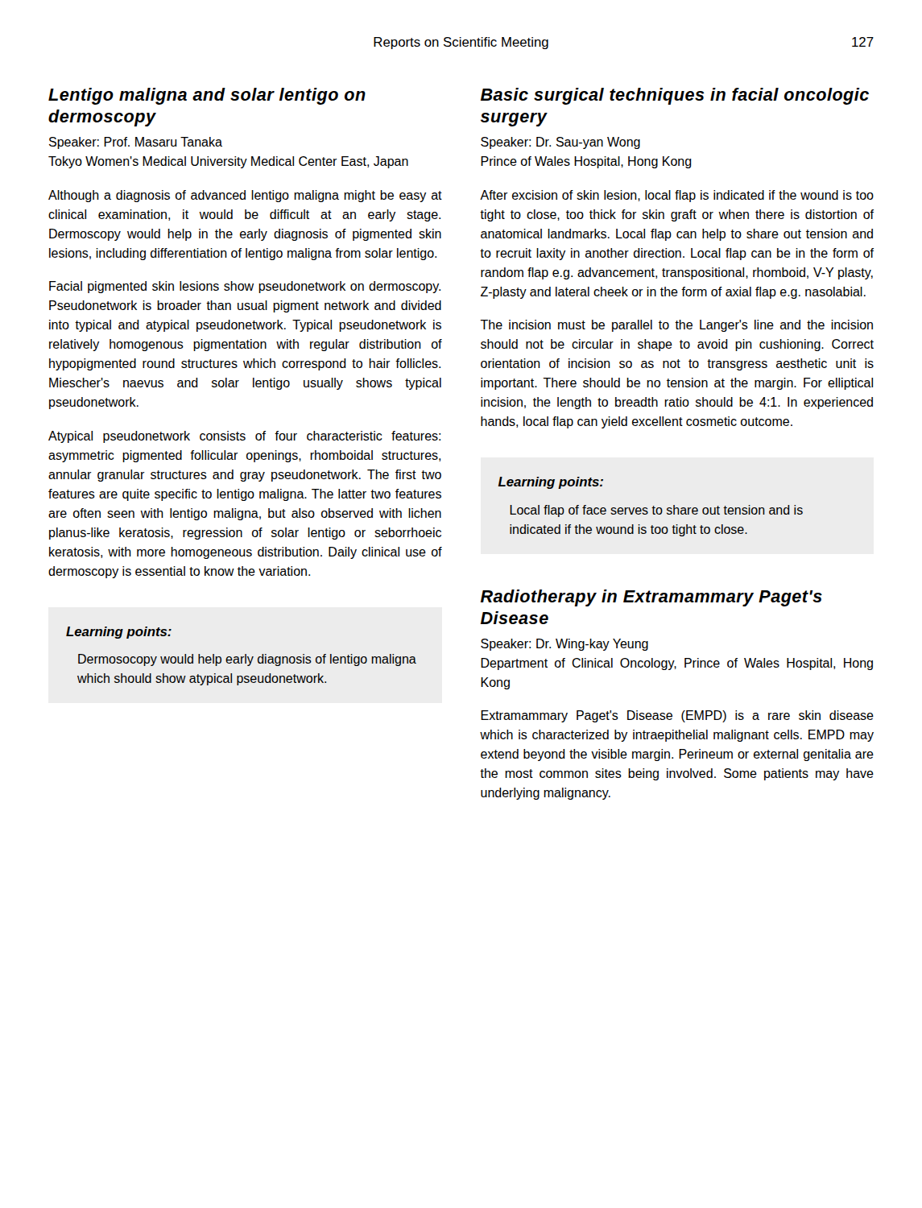Reports on Scientific Meeting 127
Lentigo maligna and solar lentigo on dermoscopy
Speaker: Prof. Masaru Tanaka
Tokyo Women's Medical University Medical Center East, Japan
Although a diagnosis of advanced lentigo maligna might be easy at clinical examination, it would be difficult at an early stage. Dermoscopy would help in the early diagnosis of pigmented skin lesions, including differentiation of lentigo maligna from solar lentigo.
Facial pigmented skin lesions show pseudonetwork on dermoscopy. Pseudonetwork is broader than usual pigment network and divided into typical and atypical pseudonetwork. Typical pseudonetwork is relatively homogenous pigmentation with regular distribution of hypopigmented round structures which correspond to hair follicles. Miescher's naevus and solar lentigo usually shows typical pseudonetwork.
Atypical pseudonetwork consists of four characteristic features: asymmetric pigmented follicular openings, rhomboidal structures, annular granular structures and gray pseudonetwork. The first two features are quite specific to lentigo maligna. The latter two features are often seen with lentigo maligna, but also observed with lichen planus-like keratosis, regression of solar lentigo or seborrhoeic keratosis, with more homogeneous distribution. Daily clinical use of dermoscopy is essential to know the variation.
Learning points:
Dermosocopy would help early diagnosis of lentigo maligna which should show atypical pseudonetwork.
Basic surgical techniques in facial oncologic surgery
Speaker: Dr. Sau-yan Wong
Prince of Wales Hospital, Hong Kong
After excision of skin lesion, local flap is indicated if the wound is too tight to close, too thick for skin graft or when there is distortion of anatomical landmarks. Local flap can help to share out tension and to recruit laxity in another direction. Local flap can be in the form of random flap e.g. advancement, transpositional, rhomboid, V-Y plasty, Z-plasty and lateral cheek or in the form of axial flap e.g. nasolabial.
The incision must be parallel to the Langer's line and the incision should not be circular in shape to avoid pin cushioning. Correct orientation of incision so as not to transgress aesthetic unit is important. There should be no tension at the margin. For elliptical incision, the length to breadth ratio should be 4:1. In experienced hands, local flap can yield excellent cosmetic outcome.
Learning points:
Local flap of face serves to share out tension and is indicated if the wound is too tight to close.
Radiotherapy in Extramammary Paget's Disease
Speaker: Dr. Wing-kay Yeung
Department of Clinical Oncology, Prince of Wales Hospital, Hong Kong
Extramammary Paget's Disease (EMPD) is a rare skin disease which is characterized by intraepithelial malignant cells. EMPD may extend beyond the visible margin. Perineum or external genitalia are the most common sites being involved. Some patients may have underlying malignancy.